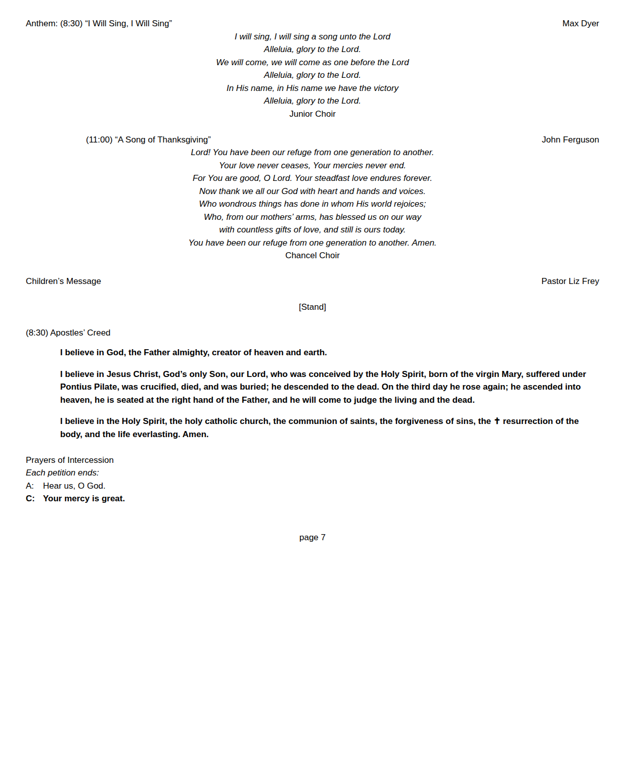Anthem: (8:30) “I Will Sing, I Will Sing”
Max Dyer
I will sing, I will sing a song unto the Lord
Alleluia, glory to the Lord.
We will come, we will come as one before the Lord
Alleluia, glory to the Lord.
In His name, in His name we have the victory
Alleluia, glory to the Lord.
Junior Choir
(11:00) “A Song of Thanksgiving”
John Ferguson
Lord! You have been our refuge from one generation to another.
Your love never ceases, Your mercies never end.
For You are good, O Lord. Your steadfast love endures forever.
Now thank we all our God with heart and hands and voices.
Who wondrous things has done in whom His world rejoices;
Who, from our mothers’ arms, has blessed us on our way
with countless gifts of love, and still is ours today.
You have been our refuge from one generation to another. Amen.
Chancel Choir
Children’s Message
Pastor Liz Frey
[Stand]
(8:30) Apostles’ Creed
I believe in God, the Father almighty, creator of heaven and earth.
I believe in Jesus Christ, God’s only Son, our Lord, who was conceived by the Holy Spirit, born of the virgin Mary, suffered under Pontius Pilate, was crucified, died, and was buried; he descended to the dead. On the third day he rose again; he ascended into heaven, he is seated at the right hand of the Father, and he will come to judge the living and the dead.
I believe in the Holy Spirit, the holy catholic church, the communion of saints, the forgiveness of sins, the ✝ resurrection of the body, and the life everlasting. Amen.
Prayers of Intercession
Each petition ends:
A: Hear us, O God.
C: Your mercy is great.
page 7